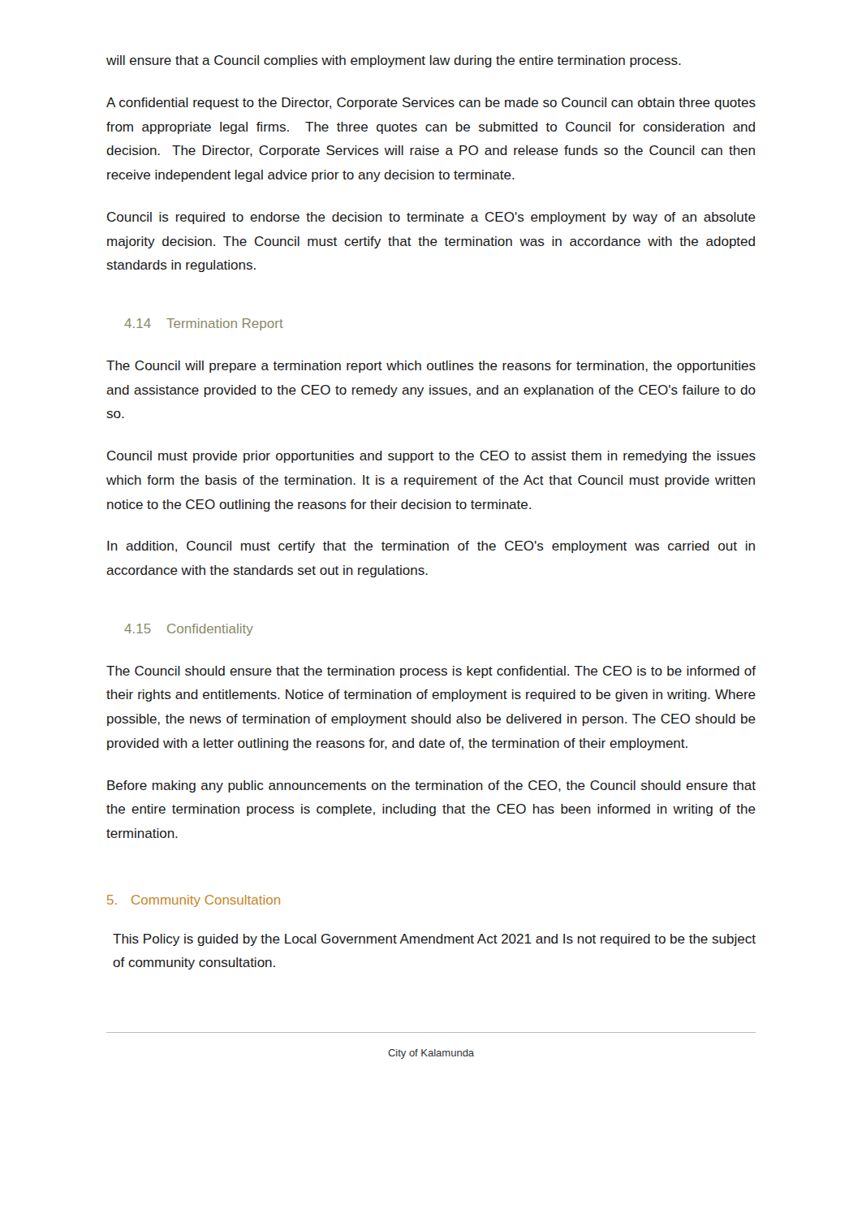will ensure that a Council complies with employment law during the entire termination process.
A confidential request to the Director, Corporate Services can be made so Council can obtain three quotes from appropriate legal firms. The three quotes can be submitted to Council for consideration and decision. The Director, Corporate Services will raise a PO and release funds so the Council can then receive independent legal advice prior to any decision to terminate.
Council is required to endorse the decision to terminate a CEO's employment by way of an absolute majority decision. The Council must certify that the termination was in accordance with the adopted standards in regulations.
4.14 Termination Report
The Council will prepare a termination report which outlines the reasons for termination, the opportunities and assistance provided to the CEO to remedy any issues, and an explanation of the CEO's failure to do so.
Council must provide prior opportunities and support to the CEO to assist them in remedying the issues which form the basis of the termination. It is a requirement of the Act that Council must provide written notice to the CEO outlining the reasons for their decision to terminate.
In addition, Council must certify that the termination of the CEO's employment was carried out in accordance with the standards set out in regulations.
4.15 Confidentiality
The Council should ensure that the termination process is kept confidential. The CEO is to be informed of their rights and entitlements. Notice of termination of employment is required to be given in writing. Where possible, the news of termination of employment should also be delivered in person. The CEO should be provided with a letter outlining the reasons for, and date of, the termination of their employment.
Before making any public announcements on the termination of the CEO, the Council should ensure that the entire termination process is complete, including that the CEO has been informed in writing of the termination.
5. Community Consultation
This Policy is guided by the Local Government Amendment Act 2021 and Is not required to be the subject of community consultation.
City of Kalamunda